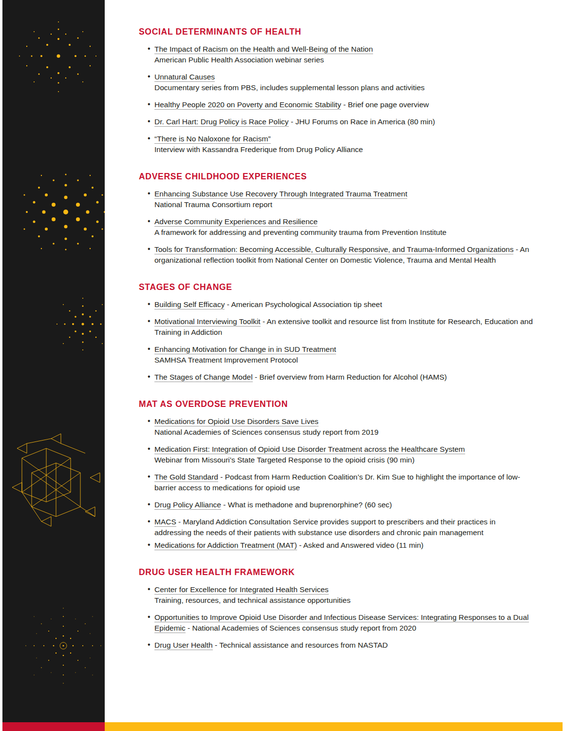Social Determinants of Health
The Impact of Racism on the Health and Well-Being of the Nation
American Public Health Association webinar series
Unnatural Causes
Documentary series from PBS, includes supplemental lesson plans and activities
Healthy People 2020 on Poverty and Economic Stability - Brief one page overview
Dr. Carl Hart: Drug Policy is Race Policy - JHU Forums on Race in America (80 min)
“There is No Naloxone for Racism”
Interview with Kassandra Frederique from Drug Policy Alliance
Adverse Childhood Experiences
Enhancing Substance Use Recovery Through Integrated Trauma Treatment
National Trauma Consortium report
Adverse Community Experiences and Resilience
A framework for addressing and preventing community trauma from Prevention Institute
Tools for Transformation: Becoming Accessible, Culturally Responsive, and Trauma-Informed Organizations - An organizational reflection toolkit from National Center on Domestic Violence, Trauma and Mental Health
Stages of Change
Building Self Efficacy - American Psychological Association tip sheet
Motivational Interviewing Toolkit - An extensive toolkit and resource list from Institute for Research, Education and Training in Addiction
Enhancing Motivation for Change in in SUD Treatment
SAMHSA Treatment Improvement Protocol
The Stages of Change Model - Brief overview from Harm Reduction for Alcohol (HAMS)
MAT as Overdose Prevention
Medications for Opioid Use Disorders Save Lives
National Academies of Sciences consensus study report from 2019
Medication First: Integration of Opioid Use Disorder Treatment across the Healthcare System
Webinar from Missouri’s State Targeted Response to the opioid crisis (90 min)
The Gold Standard - Podcast from Harm Reduction Coalition’s Dr. Kim Sue to highlight the importance of low-barrier access to medications for opioid use
Drug Policy Alliance - What is methadone and buprenorphine? (60 sec)
MACS - Maryland Addiction Consultation Service provides support to prescribers and their practices in addressing the needs of their patients with substance use disorders and chronic pain management
Medications for Addiction Treatment (MAT) - Asked and Answered video (11 min)
Drug User Health Framework
Center for Excellence for Integrated Health Services
Training, resources, and technical assistance opportunities
Opportunities to Improve Opioid Use Disorder and Infectious Disease Services: Integrating Responses to a Dual Epidemic - National Academies of Sciences consensus study report from 2020
Drug User Health - Technical assistance and resources from NASTAD